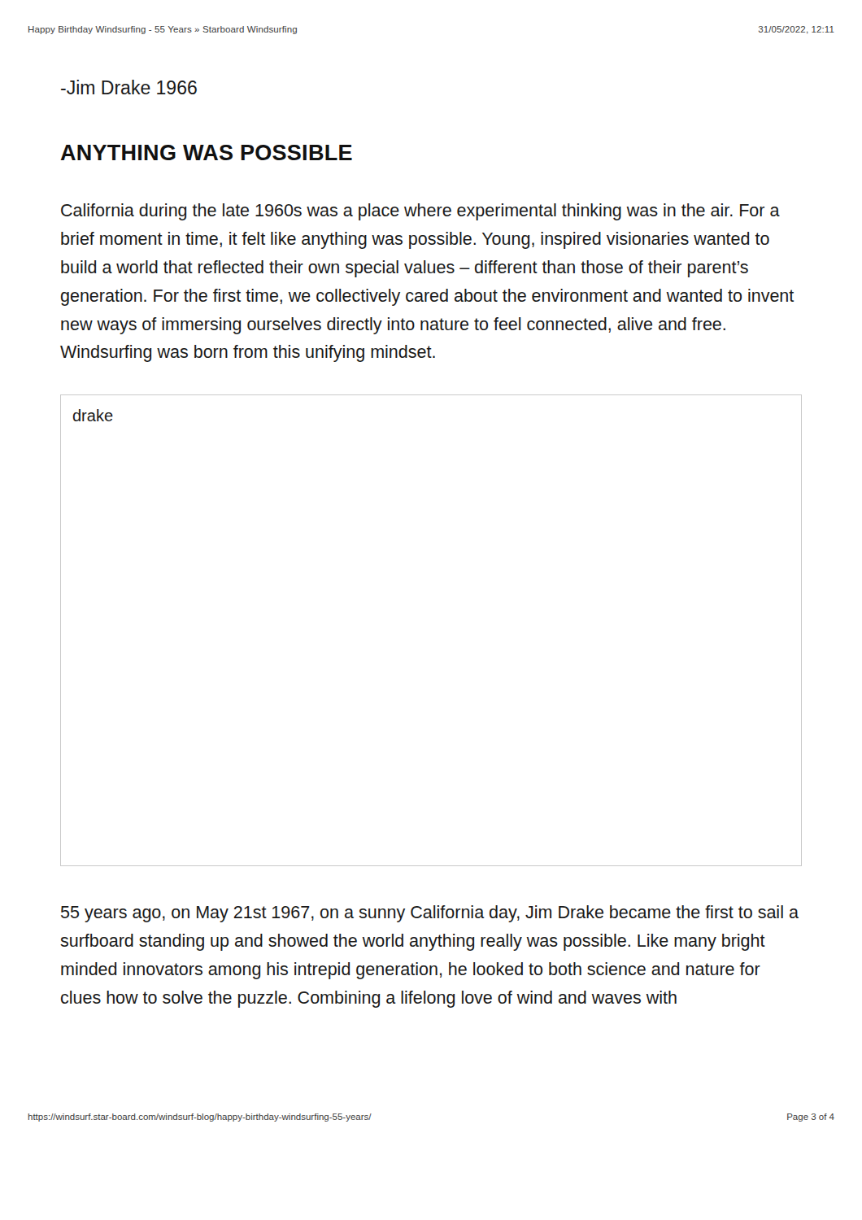Happy Birthday Windsurfing - 55 Years » Starboard Windsurfing
31/05/2022, 12:11
-Jim Drake 1966
ANYTHING WAS POSSIBLE
California during the late 1960s was a place where experimental thinking was in the air. For a brief moment in time, it felt like anything was possible. Young, inspired visionaries wanted to build a world that reflected their own special values – different than those of their parent’s generation. For the first time, we collectively cared about the environment and wanted to invent new ways of immersing ourselves directly into nature to feel connected, alive and free. Windsurfing was born from this unifying mindset.
drake
55 years ago, on May 21st 1967, on a sunny California day, Jim Drake became the first to sail a surfboard standing up and showed the world anything really was possible. Like many bright minded innovators among his intrepid generation, he looked to both science and nature for clues how to solve the puzzle. Combining a lifelong love of wind and waves with
https://windsurf.star-board.com/windsurf-blog/happy-birthday-windsurfing-55-years/
Page 3 of 4